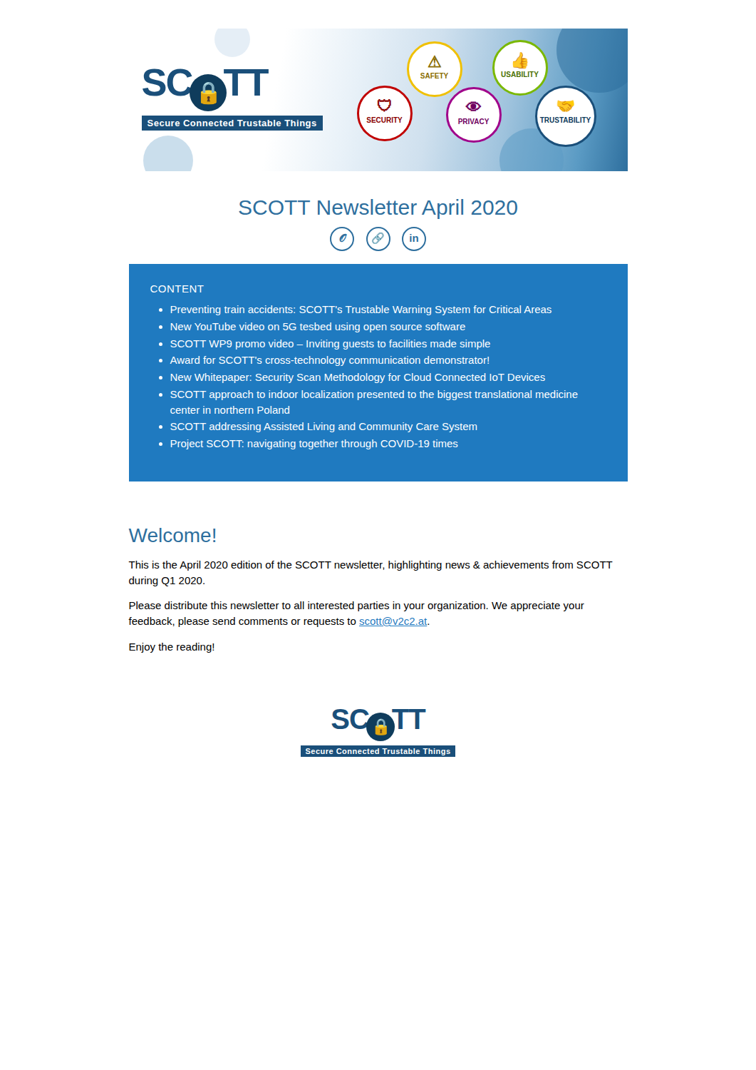SC🔒TT
Secure Connected Trustable Things
⚠SAFETY
👍USABILITY
🛡SECURITY
👁PRIVACY
🤝TRUSTABILITY
SCOTT Newsletter April 2020
𝒪 🔗 in
CONTENT
Preventing train accidents: SCOTT's Trustable Warning System for Critical Areas
New YouTube video on 5G tesbed using open source software
SCOTT WP9 promo video – Inviting guests to facilities made simple
Award for SCOTT's cross-technology communication demonstrator!
New Whitepaper: Security Scan Methodology for Cloud Connected IoT Devices
SCOTT approach to indoor localization presented to the biggest translational medicine center in northern Poland
SCOTT addressing Assisted Living and Community Care System
Project SCOTT: navigating together through COVID-19 times
Welcome!
This is the April 2020 edition of the SCOTT newsletter, highlighting news & achievements from SCOTT during Q1 2020.
Please distribute this newsletter to all interested parties in your organization. We appreciate your feedback, please send comments or requests to scott@v2c2.at.
Enjoy the reading!
SC🔒TT
Secure Connected Trustable Things